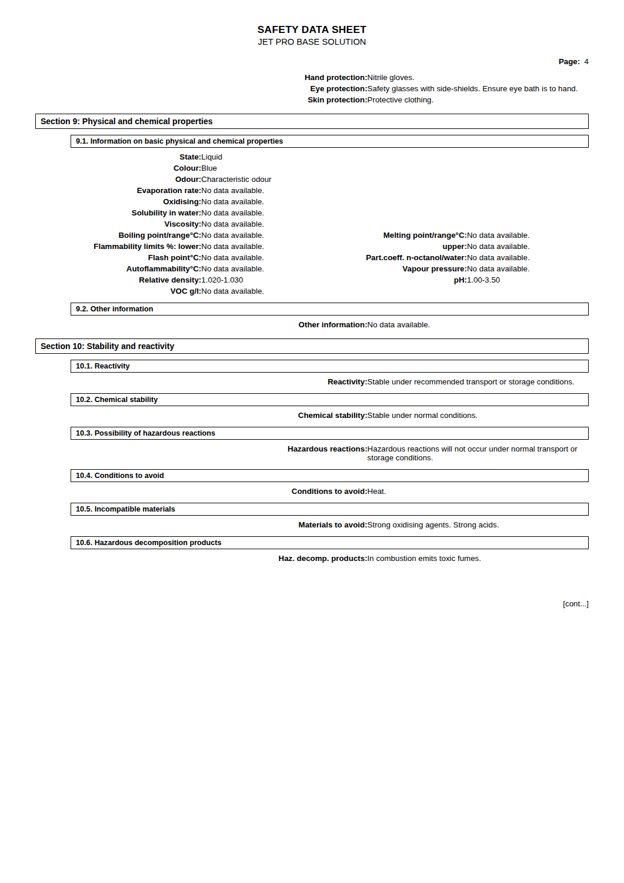SAFETY DATA SHEET
JET PRO BASE SOLUTION
Page: 4
| Hand protection: | Nitrile gloves. |
| Eye protection: | Safety glasses with side-shields. Ensure eye bath is to hand. |
| Skin protection: | Protective clothing. |
Section 9: Physical and chemical properties
9.1. Information on basic physical and chemical properties
| State: | Liquid | | |
| Colour: | Blue | | |
| Odour: | Characteristic odour | | |
| Evaporation rate: | No data available. | | |
| Oxidising: | No data available. | | |
| Solubility in water: | No data available. | | |
| Viscosity: | No data available. | | |
| Boiling point/range°C: | No data available. | Melting point/range°C: | No data available. |
| Flammability limits %: lower: | No data available. | upper: | No data available. |
| Flash point°C: | No data available. | Part.coeff. n-octanol/water: | No data available. |
| Autoflammability°C: | No data available. | Vapour pressure: | No data available. |
| Relative density: | 1.020-1.030 | pH: | 1.00-3.50 |
| VOC g/l: | No data available. | | |
9.2. Other information
| Other information: | No data available. |
Section 10: Stability and reactivity
10.1. Reactivity
| Reactivity: | Stable under recommended transport or storage conditions. |
10.2. Chemical stability
| Chemical stability: | Stable under normal conditions. |
10.3. Possibility of hazardous reactions
| Hazardous reactions: | Hazardous reactions will not occur under normal transport or storage conditions. |
10.4. Conditions to avoid
| Conditions to avoid: | Heat. |
10.5. Incompatible materials
| Materials to avoid: | Strong oxidising agents. Strong acids. |
10.6. Hazardous decomposition products
| Haz. decomp. products: | In combustion emits toxic fumes. |
[cont...]